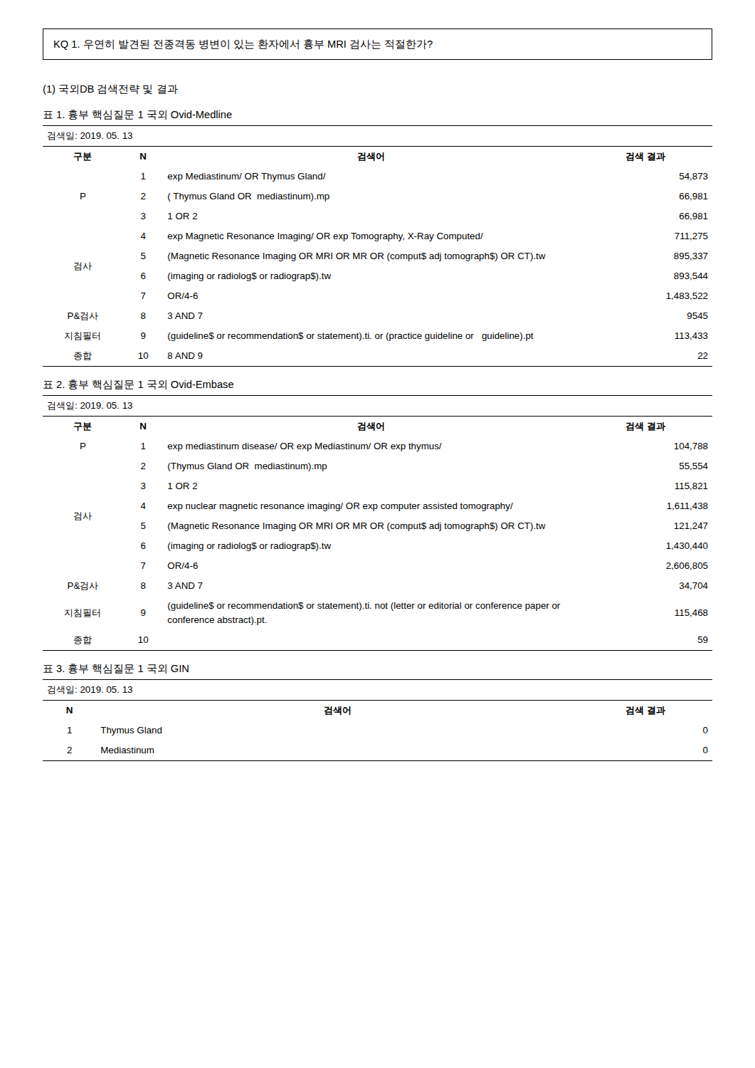KQ 1. 우연히 발견된 전종격동 병변이 있는 환자에서 흉부 MRI 검사는 적절한가?
(1) 국외DB 검색전략 및 결과
표 1. 흉부 핵심질문 1 국외 Ovid-Medline
| 검색일: 2019. 05. 13 |
| 구분 | N | 검색어 | 검색 결과 |
| P | 1 | exp Mediastinum/ OR Thymus Gland/ | 54,873 |
| 2 | ( Thymus Gland OR mediastinum).mp | 66,981 |
| 3 | 1 OR 2 | 66,981 |
| 검사 | 4 | exp Magnetic Resonance Imaging/ OR exp Tomography, X-Ray Computed/ | 711,275 |
| 5 | (Magnetic Resonance Imaging OR MRI OR MR OR (comput$ adj tomograph$) OR CT).tw | 895,337 |
| 6 | (imaging or radiolog$ or radiograp$).tw | 893,544 |
| 7 | OR/4-6 | 1,483,522 |
| P&검사 | 8 | 3 AND 7 | 9545 |
| 지침필터 | 9 | (guideline$ or recommendation$ or statement).ti. or (practice guideline or guideline).pt | 113,433 |
| 종합 | 10 | 8 AND 9 | 22 |
표 2. 흉부 핵심질문 1 국외 Ovid-Embase
| 검색일: 2019. 05. 13 |
| 구분 | N | 검색어 | 검색 결과 |
| P | 1 | exp mediastinum disease/ OR exp Mediastinum/ OR exp thymus/ | 104,788 |
| | 2 | (Thymus Gland OR mediastinum).mp | 55,554 |
| | 3 | 1 OR 2 | 115,821 |
| 검사 | 4 | exp nuclear magnetic resonance imaging/ OR exp computer assisted tomography/ | 1,611,438 |
| 5 | (Magnetic Resonance Imaging OR MRI OR MR OR (comput$ adj tomograph$) OR CT).tw | 121,247 |
| | 6 | (imaging or radiolog$ or radiograp$).tw | 1,430,440 |
| | 7 | OR/4-6 | 2,606,805 |
| P&검사 | 8 | 3 AND 7 | 34,704 |
| 지침필터 | 9 | (guideline$ or recommendation$ or statement).ti. not (letter or editorial or conference paper or conference abstract).pt. | 115,468 |
| 종합 | 10 | | 59 |
표 3. 흉부 핵심질문 1 국외 GIN
| 검색일: 2019. 05. 13 |
| N | 검색어 | 검색 결과 |
| 1 | Thymus Gland | 0 |
| 2 | Mediastinum | 0 |